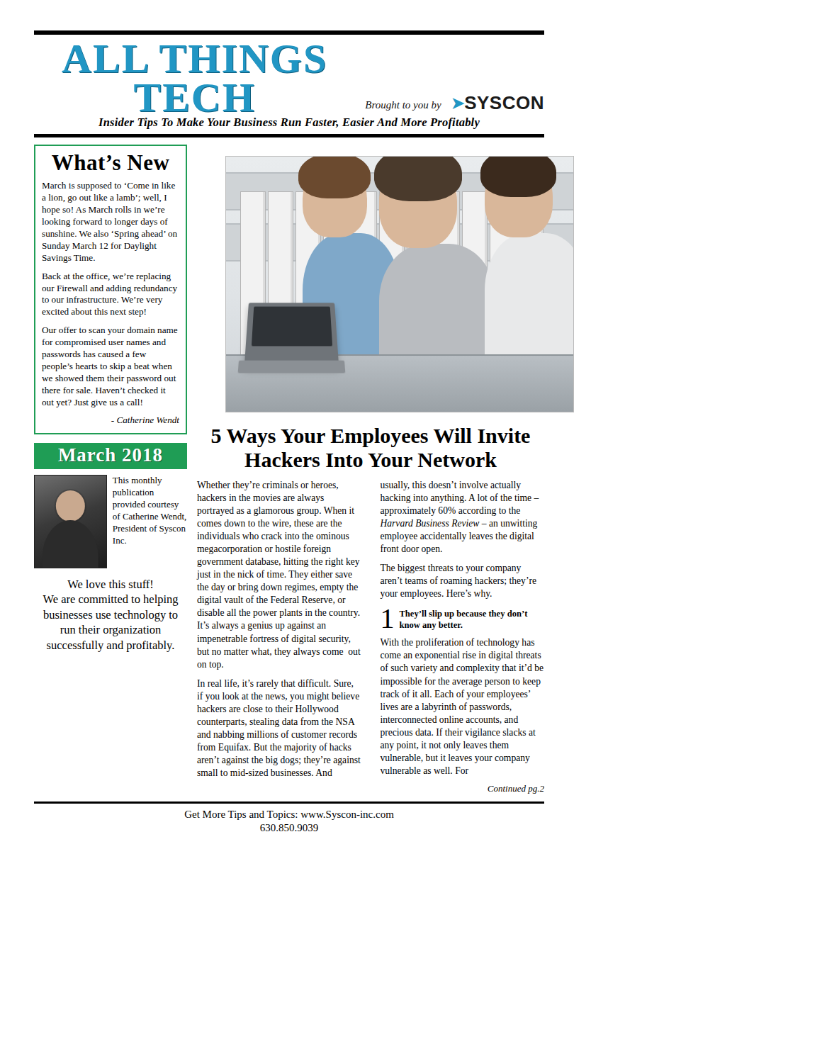ALL THINGS TECH
Brought to you by
➤SYSCON
Insider Tips To Make Your Business Run Faster, Easier And More Profitably
What’s New
March is supposed to ‘Come in like a lion, go out like a lamb’; well, I hope so! As March rolls in we’re looking forward to longer days of sunshine. We also ‘Spring ahead’ on Sunday March 12 for Daylight Savings Time.
Back at the office, we’re replacing our Firewall and adding redundancy to our infrastructure. We’re very excited about this next step!
Our offer to scan your domain name for compromised user names and passwords has caused a few people’s hearts to skip a beat when we showed them their password out there for sale. Haven’t checked it out yet? Just give us a call!
- Catherine Wendt
March 2018
This monthly publication provided courtesy of Catherine Wendt, President of Syscon Inc.
We love this stuff!
We are committed to helping businesses use technology to run their organization successfully and profitably.
5 Ways Your Employees Will Invite Hackers Into Your Network
Whether they’re criminals or heroes, hackers in the movies are always portrayed as a glamorous group. When it comes down to the wire, these are the individuals who crack into the ominous megacorporation or hostile foreign government database, hitting the right key just in the nick of time. They either save the day or bring down regimes, empty the digital vault of the Federal Reserve, or disable all the power plants in the country. It’s always a genius up against an impenetrable fortress of digital security, but no matter what, they always come out on top.
In real life, it’s rarely that difficult. Sure, if you look at the news, you might believe hackers are close to their Hollywood counterparts, stealing data from the NSA and nabbing millions of customer records from Equifax. But the majority of hacks aren’t against the big dogs; they’re against small to mid-sized businesses. And usually, this doesn’t involve actually hacking into anything. A lot of the time – approximately 60% according to the Harvard Business Review – an unwitting employee accidentally leaves the digital front door open.
The biggest threats to your company aren’t teams of roaming hackers; they’re your employees. Here’s why.
1
They’ll slip up because they don’t know any better.
With the proliferation of technology has come an exponential rise in digital threats of such variety and complexity that it’d be impossible for the average person to keep track of it all. Each of your employees’ lives are a labyrinth of passwords, interconnected online accounts, and precious data. If their vigilance slacks at any point, it not only leaves them vulnerable, but it leaves your company vulnerable as well. For
Continued pg.2
Get More Tips and Topics: www.Syscon-inc.com
630.850.9039